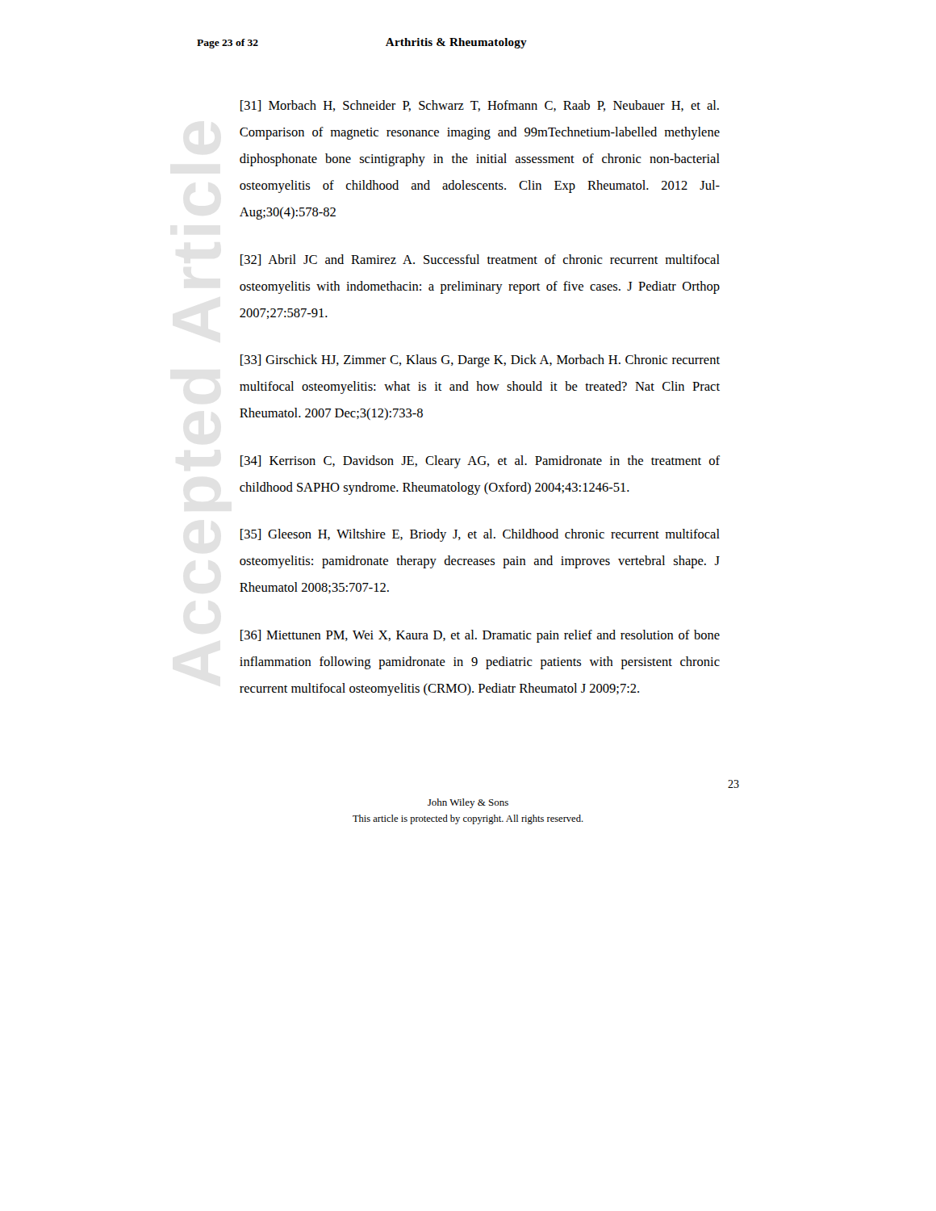Accepted Article
Page 23 of 32
Arthritis & Rheumatology
[31] Morbach H, Schneider P, Schwarz T, Hofmann C, Raab P, Neubauer H, et al. Comparison of magnetic resonance imaging and 99mTechnetium-labelled methylene diphosphonate bone scintigraphy in the initial assessment of chronic non-bacterial osteomyelitis of childhood and adolescents. Clin Exp Rheumatol. 2012 Jul-Aug;30(4):578-82
[32] Abril JC and Ramirez A. Successful treatment of chronic recurrent multifocal osteomyelitis with indomethacin: a preliminary report of five cases. J Pediatr Orthop 2007;27:587-91.
[33] Girschick HJ, Zimmer C, Klaus G, Darge K, Dick A, Morbach H. Chronic recurrent multifocal osteomyelitis: what is it and how should it be treated? Nat Clin Pract Rheumatol. 2007 Dec;3(12):733-8
[34] Kerrison C, Davidson JE, Cleary AG, et al. Pamidronate in the treatment of childhood SAPHO syndrome. Rheumatology (Oxford) 2004;43:1246-51.
[35] Gleeson H, Wiltshire E, Briody J, et al. Childhood chronic recurrent multifocal osteomyelitis: pamidronate therapy decreases pain and improves vertebral shape. J Rheumatol 2008;35:707-12.
[36] Miettunen PM, Wei X, Kaura D, et al. Dramatic pain relief and resolution of bone inflammation following pamidronate in 9 pediatric patients with persistent chronic recurrent multifocal osteomyelitis (CRMO). Pediatr Rheumatol J 2009;7:2.
23
John Wiley & Sons
This article is protected by copyright. All rights reserved.